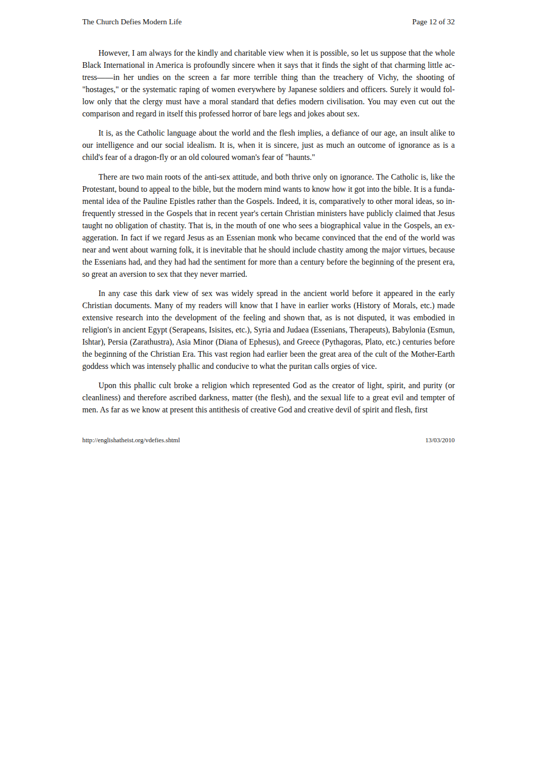The Church Defies Modern Life Page 12 of 32
However, I am always for the kindly and charitable view when it is possible, so let us suppose that the whole Black International in America is profoundly sincere when it says that it finds the sight of that charming little actress——in her undies on the screen a far more terrible thing than the treachery of Vichy, the shooting of "hostages," or the systematic raping of women everywhere by Japanese soldiers and officers. Surely it would follow only that the clergy must have a moral standard that defies modern civilisation. You may even cut out the comparison and regard in itself this professed horror of bare legs and jokes about sex.
It is, as the Catholic language about the world and the flesh implies, a defiance of our age, an insult alike to our intelligence and our social idealism. It is, when it is sincere, just as much an outcome of ignorance as is a child's fear of a dragon-fly or an old coloured woman's fear of "haunts."
There are two main roots of the anti-sex attitude, and both thrive only on ignorance. The Catholic is, like the Protestant, bound to appeal to the bible, but the modern mind wants to know how it got into the bible. It is a fundamental idea of the Pauline Epistles rather than the Gospels. Indeed, it is, comparatively to other moral ideas, so infrequently stressed in the Gospels that in recent year's certain Christian ministers have publicly claimed that Jesus taught no obligation of chastity. That is, in the mouth of one who sees a biographical value in the Gospels, an exaggeration. In fact if we regard Jesus as an Essenian monk who became convinced that the end of the world was near and went about warning folk, it is inevitable that he should include chastity among the major virtues, because the Essenians had, and they had had the sentiment for more than a century before the beginning of the present era, so great an aversion to sex that they never married.
In any case this dark view of sex was widely spread in the ancient world before it appeared in the early Christian documents. Many of my readers will know that I have in earlier works (History of Morals, etc.) made extensive research into the development of the feeling and shown that, as is not disputed, it was embodied in religion's in ancient Egypt (Serapeans, Isisites, etc.), Syria and Judaea (Essenians, Therapeuts), Babylonia (Esmun, Ishtar), Persia (Zarathustra), Asia Minor (Diana of Ephesus), and Greece (Pythagoras, Plato, etc.) centuries before the beginning of the Christian Era. This vast region had earlier been the great area of the cult of the Mother-Earth goddess which was intensely phallic and conducive to what the puritan calls orgies of vice.
Upon this phallic cult broke a religion which represented God as the creator of light, spirit, and purity (or cleanliness) and therefore ascribed darkness, matter (the flesh), and the sexual life to a great evil and tempter of men. As far as we know at present this antithesis of creative God and creative devil of spirit and flesh, first
http://englishatheist.org/vdefies.shtml 13/03/2010